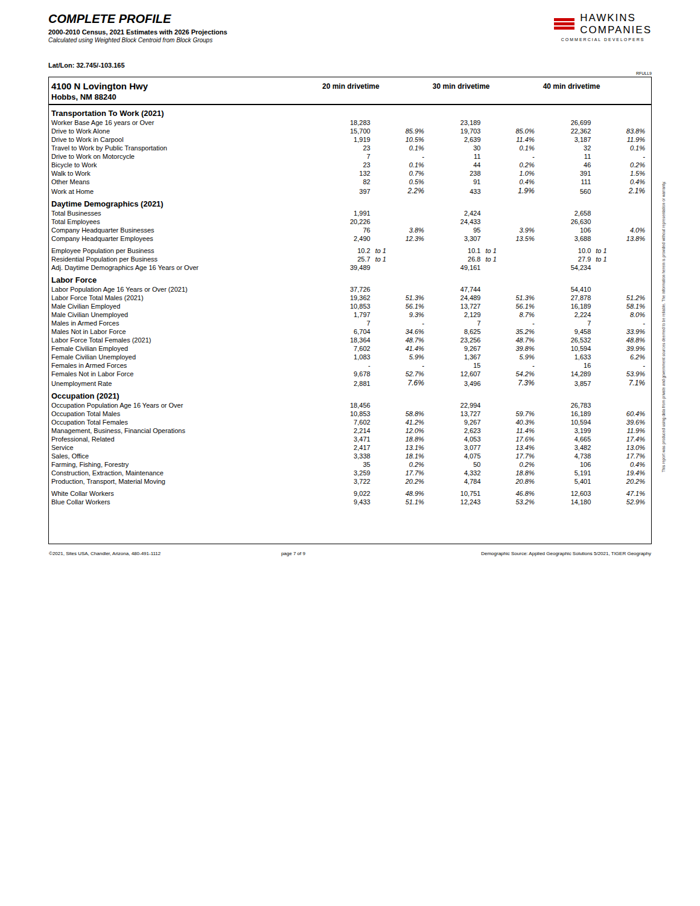HAWKINS
COMPANIES
COMMERCIAL DEVELOPERS
COMPLETE PROFILE
2000-2010 Census, 2021 Estimates with 2026 Projections
Calculated using Weighted Block Centroid from Block Groups
Lat/Lon: 32.745/-103.165
RFULL9
| 4100 N Lovington Hwy | 20 min drivetime | 30 min drivetime | 40 min drivetime |
| Hobbs, NM 88240 | | | |
| Transportation To Work (2021) |
| Worker Base Age 16 years or Over | 18,283 | | 23,189 | | 26,699 | |
| Drive to Work Alone | 15,700 | 85.9% | 19,703 | 85.0% | 22,362 | 83.8% |
| Drive to Work in Carpool | 1,919 | 10.5% | 2,639 | 11.4% | 3,187 | 11.9% |
| Travel to Work by Public Transportation | 23 | 0.1% | 30 | 0.1% | 32 | 0.1% |
| Drive to Work on Motorcycle | 7 | - | 11 | - | 11 | - |
| Bicycle to Work | 23 | 0.1% | 44 | 0.2% | 46 | 0.2% |
| Walk to Work | 132 | 0.7% | 238 | 1.0% | 391 | 1.5% |
| Other Means | 82 | 0.5% | 91 | 0.4% | 111 | 0.4% |
| Work at Home | 397 | 2.2% | 433 | 1.9% | 560 | 2.1% |
| Daytime Demographics (2021) |
| Total Businesses | 1,991 | | 2,424 | | 2,658 | |
| Total Employees | 20,226 | | 24,433 | | 26,630 | |
| Company Headquarter Businesses | 76 | 3.8% | 95 | 3.9% | 106 | 4.0% |
| Company Headquarter Employees | 2,490 | 12.3% | 3,307 | 13.5% | 3,688 | 13.8% |
| Employee Population per Business | 10.2 | to 1 | 10.1 | to 1 | 10.0 | to 1 |
| Residential Population per Business | 25.7 | to 1 | 26.8 | to 1 | 27.9 | to 1 |
| Adj. Daytime Demographics Age 16 Years or Over | 39,489 | | 49,161 | | 54,234 | |
| Labor Force |
| Labor Population Age 16 Years or Over (2021) | 37,726 | | 47,744 | | 54,410 | |
| Labor Force Total Males (2021) | 19,362 | 51.3% | 24,489 | 51.3% | 27,878 | 51.2% |
| Male Civilian Employed | 10,853 | 56.1% | 13,727 | 56.1% | 16,189 | 58.1% |
| Male Civilian Unemployed | 1,797 | 9.3% | 2,129 | 8.7% | 2,224 | 8.0% |
| Males in Armed Forces | 7 | - | 7 | - | 7 | - |
| Males Not in Labor Force | 6,704 | 34.6% | 8,625 | 35.2% | 9,458 | 33.9% |
| Labor Force Total Females (2021) | 18,364 | 48.7% | 23,256 | 48.7% | 26,532 | 48.8% |
| Female Civilian Employed | 7,602 | 41.4% | 9,267 | 39.8% | 10,594 | 39.9% |
| Female Civilian Unemployed | 1,083 | 5.9% | 1,367 | 5.9% | 1,633 | 6.2% |
| Females in Armed Forces | - | - | 15 | - | 16 | - |
| Females Not in Labor Force | 9,678 | 52.7% | 12,607 | 54.2% | 14,289 | 53.9% |
| Unemployment Rate | 2,881 | 7.6% | 3,496 | 7.3% | 3,857 | 7.1% |
| Occupation (2021) |
| Occupation Population Age 16 Years or Over | 18,456 | | 22,994 | | 26,783 | |
| Occupation Total Males | 10,853 | 58.8% | 13,727 | 59.7% | 16,189 | 60.4% |
| Occupation Total Females | 7,602 | 41.2% | 9,267 | 40.3% | 10,594 | 39.6% |
| Management, Business, Financial Operations | 2,214 | 12.0% | 2,623 | 11.4% | 3,199 | 11.9% |
| Professional, Related | 3,471 | 18.8% | 4,053 | 17.6% | 4,665 | 17.4% |
| Service | 2,417 | 13.1% | 3,077 | 13.4% | 3,482 | 13.0% |
| Sales, Office | 3,338 | 18.1% | 4,075 | 17.7% | 4,738 | 17.7% |
| Farming, Fishing, Forestry | 35 | 0.2% | 50 | 0.2% | 106 | 0.4% |
| Construction, Extraction, Maintenance | 3,259 | 17.7% | 4,332 | 18.8% | 5,191 | 19.4% |
| Production, Transport, Material Moving | 3,722 | 20.2% | 4,784 | 20.8% | 5,401 | 20.2% |
| White Collar Workers | 9,022 | 48.9% | 10,751 | 46.8% | 12,603 | 47.1% |
| Blue Collar Workers | 9,433 | 51.1% | 12,243 | 53.2% | 14,180 | 52.9% |
| ©2021, Sites USA, Chandler, Arizona, 480-491-1112 | page 7 of 9 | Demographic Source: Applied Geographic Solutions 5/2021, TIGER Geography |
This report was produced using data from private and government sources deemed to be reliable. The information herein is provided without representation or warranty.